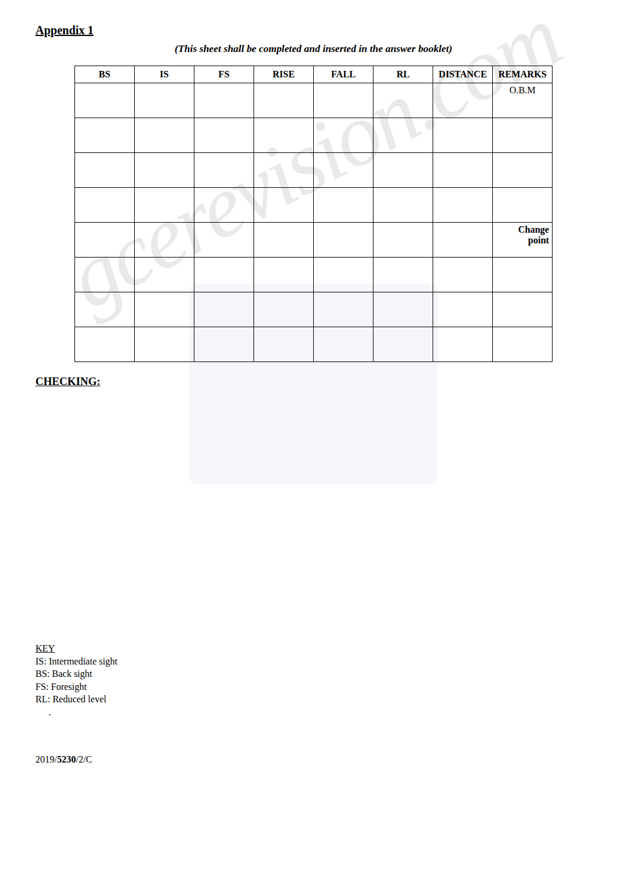gcerevision.com
Appendix 1
(This sheet shall be completed and inserted in the answer booklet)
| BS | IS | FS | RISE | FALL | RL | DISTANCE | REMARKS |
| --- | --- | --- | --- | --- | --- | --- | --- |
| | | | | | | | O.B.M |
| | | | | | | | Change point |
CHECKING:
KEY
IS: Intermediate sight
BS: Back sight
FS: Foresight
RL: Reduced level
.
2019/5230/2/C